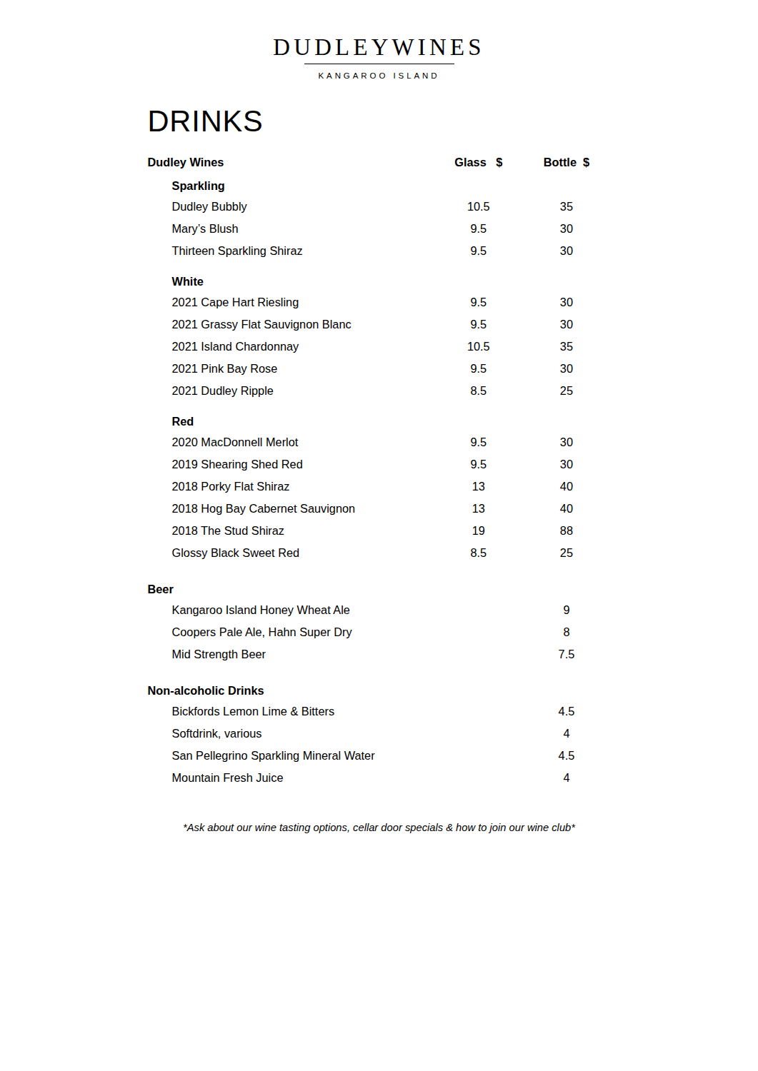DUDLEY WINES
Kangaroo Island
DRINKS
| Dudley Wines | Glass $ | Bottle $ |
| --- | --- | --- |
| Sparkling |
| Dudley Bubbly | 10.5 | 35 |
| Mary’s Blush | 9.5 | 30 |
| Thirteen Sparkling Shiraz | 9.5 | 30 |
| White |
| 2021 Cape Hart Riesling | 9.5 | 30 |
| 2021 Grassy Flat Sauvignon Blanc | 9.5 | 30 |
| 2021 Island Chardonnay | 10.5 | 35 |
| 2021 Pink Bay Rose | 9.5 | 30 |
| 2021 Dudley Ripple | 8.5 | 25 |
| Red |
| 2020 MacDonnell Merlot | 9.5 | 30 |
| 2019 Shearing Shed Red | 9.5 | 30 |
| 2018 Porky Flat Shiraz | 13 | 40 |
| 2018 Hog Bay Cabernet Sauvignon | 13 | 40 |
| 2018 The Stud Shiraz | 19 | 88 |
| Glossy Black Sweet Red | 8.5 | 25 |
| Beer |
| Kangaroo Island Honey Wheat Ale | | 9 |
| Coopers Pale Ale, Hahn Super Dry | | 8 |
| Mid Strength Beer | | 7.5 |
| Non-alcoholic Drinks |
| Bickfords Lemon Lime & Bitters | | 4.5 |
| Softdrink, various | | 4 |
| San Pellegrino Sparkling Mineral Water | | 4.5 |
| Mountain Fresh Juice | | 4 |
*Ask about our wine tasting options, cellar door specials & how to join our wine club*